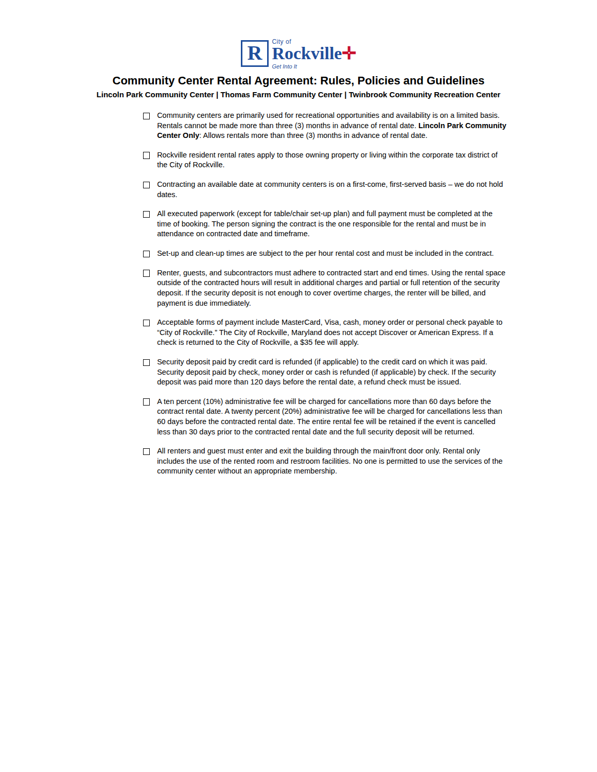RCity of
Rockville✛
Get Into It
Community Center Rental Agreement: Rules, Policies and Guidelines
Lincoln Park Community Center | Thomas Farm Community Center | Twinbrook Community Recreation Center
Community centers are primarily used for recreational opportunities and availability is on a limited basis. Rentals cannot be made more than three (3) months in advance of rental date. Lincoln Park Community Center Only: Allows rentals more than three (3) months in advance of rental date.
Rockville resident rental rates apply to those owning property or living within the corporate tax district of the City of Rockville.
Contracting an available date at community centers is on a first-come, first-served basis – we do not hold dates.
All executed paperwork (except for table/chair set-up plan) and full payment must be completed at the time of booking. The person signing the contract is the one responsible for the rental and must be in attendance on contracted date and timeframe.
Set-up and clean-up times are subject to the per hour rental cost and must be included in the contract.
Renter, guests, and subcontractors must adhere to contracted start and end times. Using the rental space outside of the contracted hours will result in additional charges and partial or full retention of the security deposit. If the security deposit is not enough to cover overtime charges, the renter will be billed, and payment is due immediately.
Acceptable forms of payment include MasterCard, Visa, cash, money order or personal check payable to “City of Rockville.” The City of Rockville, Maryland does not accept Discover or American Express. If a check is returned to the City of Rockville, a $35 fee will apply.
Security deposit paid by credit card is refunded (if applicable) to the credit card on which it was paid. Security deposit paid by check, money order or cash is refunded (if applicable) by check. If the security deposit was paid more than 120 days before the rental date, a refund check must be issued.
A ten percent (10%) administrative fee will be charged for cancellations more than 60 days before the contract rental date. A twenty percent (20%) administrative fee will be charged for cancellations less than 60 days before the contracted rental date. The entire rental fee will be retained if the event is cancelled less than 30 days prior to the contracted rental date and the full security deposit will be returned.
All renters and guest must enter and exit the building through the main/front door only. Rental only includes the use of the rented room and restroom facilities. No one is permitted to use the services of the community center without an appropriate membership.